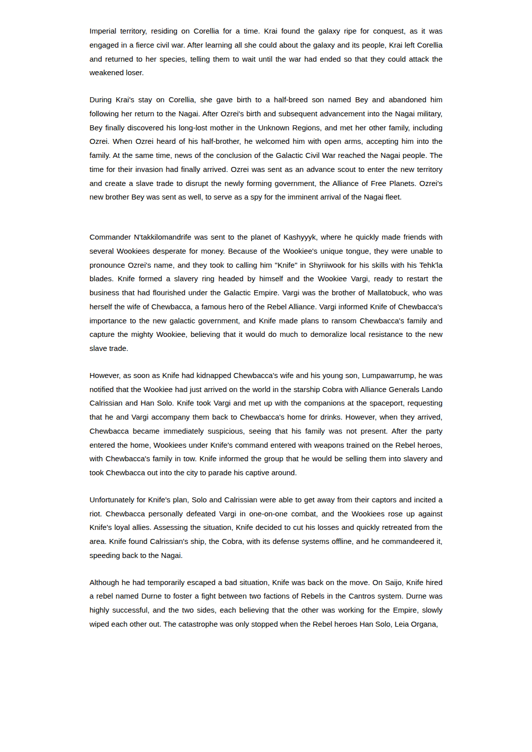Imperial territory, residing on Corellia for a time. Krai found the galaxy ripe for conquest, as it was engaged in a fierce civil war. After learning all she could about the galaxy and its people, Krai left Corellia and returned to her species, telling them to wait until the war had ended so that they could attack the weakened loser.
During Krai's stay on Corellia, she gave birth to a half-breed son named Bey and abandoned him following her return to the Nagai. After Ozrei's birth and subsequent advancement into the Nagai military, Bey finally discovered his long-lost mother in the Unknown Regions, and met her other family, including Ozrei. When Ozrei heard of his half-brother, he welcomed him with open arms, accepting him into the family. At the same time, news of the conclusion of the Galactic Civil War reached the Nagai people. The time for their invasion had finally arrived. Ozrei was sent as an advance scout to enter the new territory and create a slave trade to disrupt the newly forming government, the Alliance of Free Planets. Ozrei's new brother Bey was sent as well, to serve as a spy for the imminent arrival of the Nagai fleet.
Commander N'takkilomandrife was sent to the planet of Kashyyyk, where he quickly made friends with several Wookiees desperate for money. Because of the Wookiee's unique tongue, they were unable to pronounce Ozrei's name, and they took to calling him "Knife" in Shyriiwook for his skills with his Tehk'la blades. Knife formed a slavery ring headed by himself and the Wookiee Vargi, ready to restart the business that had flourished under the Galactic Empire. Vargi was the brother of Mallatobuck, who was herself the wife of Chewbacca, a famous hero of the Rebel Alliance. Vargi informed Knife of Chewbacca's importance to the new galactic government, and Knife made plans to ransom Chewbacca's family and capture the mighty Wookiee, believing that it would do much to demoralize local resistance to the new slave trade.
However, as soon as Knife had kidnapped Chewbacca's wife and his young son, Lumpawarrump, he was notified that the Wookiee had just arrived on the world in the starship Cobra with Alliance Generals Lando Calrissian and Han Solo. Knife took Vargi and met up with the companions at the spaceport, requesting that he and Vargi accompany them back to Chewbacca's home for drinks. However, when they arrived, Chewbacca became immediately suspicious, seeing that his family was not present. After the party entered the home, Wookiees under Knife's command entered with weapons trained on the Rebel heroes, with Chewbacca's family in tow. Knife informed the group that he would be selling them into slavery and took Chewbacca out into the city to parade his captive around.
Unfortunately for Knife's plan, Solo and Calrissian were able to get away from their captors and incited a riot. Chewbacca personally defeated Vargi in one-on-one combat, and the Wookiees rose up against Knife's loyal allies. Assessing the situation, Knife decided to cut his losses and quickly retreated from the area. Knife found Calrissian's ship, the Cobra, with its defense systems offline, and he commandeered it, speeding back to the Nagai.
Although he had temporarily escaped a bad situation, Knife was back on the move. On Saijo, Knife hired a rebel named Durne to foster a fight between two factions of Rebels in the Cantros system. Durne was highly successful, and the two sides, each believing that the other was working for the Empire, slowly wiped each other out. The catastrophe was only stopped when the Rebel heroes Han Solo, Leia Organa,